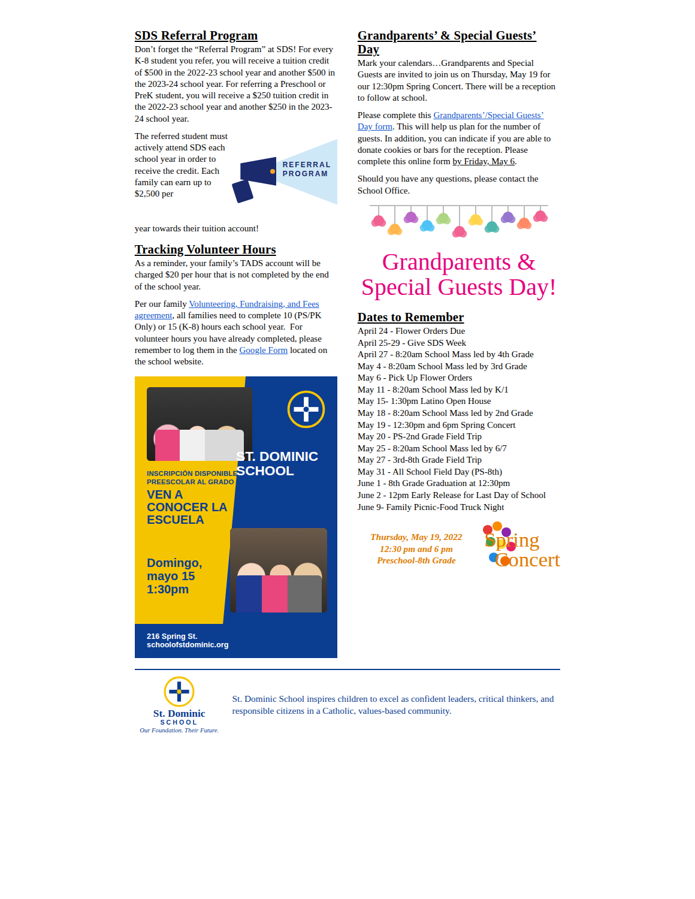SDS Referral Program
Don’t forget the “Referral Program” at SDS! For every K-8 student you refer, you will receive a tuition credit of $500 in the 2022-23 school year and another $500 in the 2023-24 school year. For referring a Preschool or PreK student, you will receive a $250 tuition credit in the 2022-23 school year and another $250 in the 2023-24 school year.
The referred student must actively attend SDS each school year in order to receive the credit. Each family can earn up to $2,500 per
REFERRAL
PROGRAM
year towards their tuition account!
Tracking Volunteer Hours
As a reminder, your family’s TADS account will be charged $20 per hour that is not completed by the end of the school year.
Per our family Volunteering, Fundraising, and Fees agreement, all families need to complete 10 (PS/PK Only) or 15 (K-8) hours each school year. For volunteer hours you have already completed, please remember to log them in the Google Form located on the school website.
INSCRIPCIÓN DISPONIBLE
PREESCOLAR AL GRADO 8
VEN A CONOCER LA
ESCUELA
ST. DOMINIC
SCHOOL
Domingo,
mayo 15
1:30pm
216 Spring St.
schoolofstdominic.org
Grandparents’ & Special Guests’ Day
Mark your calendars…Grandparents and Special Guests are invited to join us on Thursday, May 19 for our 12:30pm Spring Concert. There will be a reception to follow at school.
Please complete this Grandparents’/Special Guests’ Day form. This will help us plan for the number of guests. In addition, you can indicate if you are able to donate cookies or bars for the reception. Please complete this online form by Friday, May 6.
Should you have any questions, please contact the School Office.
Grandparents &
Special Guests Day!
Dates to Remember
April 24 - Flower Orders Due
April 25-29 - Give SDS Week
April 27 - 8:20am School Mass led by 4th Grade
May 4 - 8:20am School Mass led by 3rd Grade
May 6 - Pick Up Flower Orders
May 11 - 8:20am School Mass led by K/1
May 15- 1:30pm Latino Open House
May 18 - 8:20am School Mass led by 2nd Grade
May 19 - 12:30pm and 6pm Spring Concert
May 20 - PS-2nd Grade Field Trip
May 25 - 8:20am School Mass led by 6/7
May 27 - 3rd-8th Grade Field Trip
May 31 - All School Field Day (PS-8th)
June 1 - 8th Grade Graduation at 12:30pm
June 2 - 12pm Early Release for Last Day of School
June 9- Family Picnic-Food Truck Night
Thursday, May 19, 2022
12:30 pm and 6 pm
Preschool-8th Grade
Spring
Concert
St. Dominic
SCHOOL
Our Foundation. Their Future.
St. Dominic School inspires children to excel as confident leaders, critical thinkers, and responsible citizens in a Catholic, values-based community.